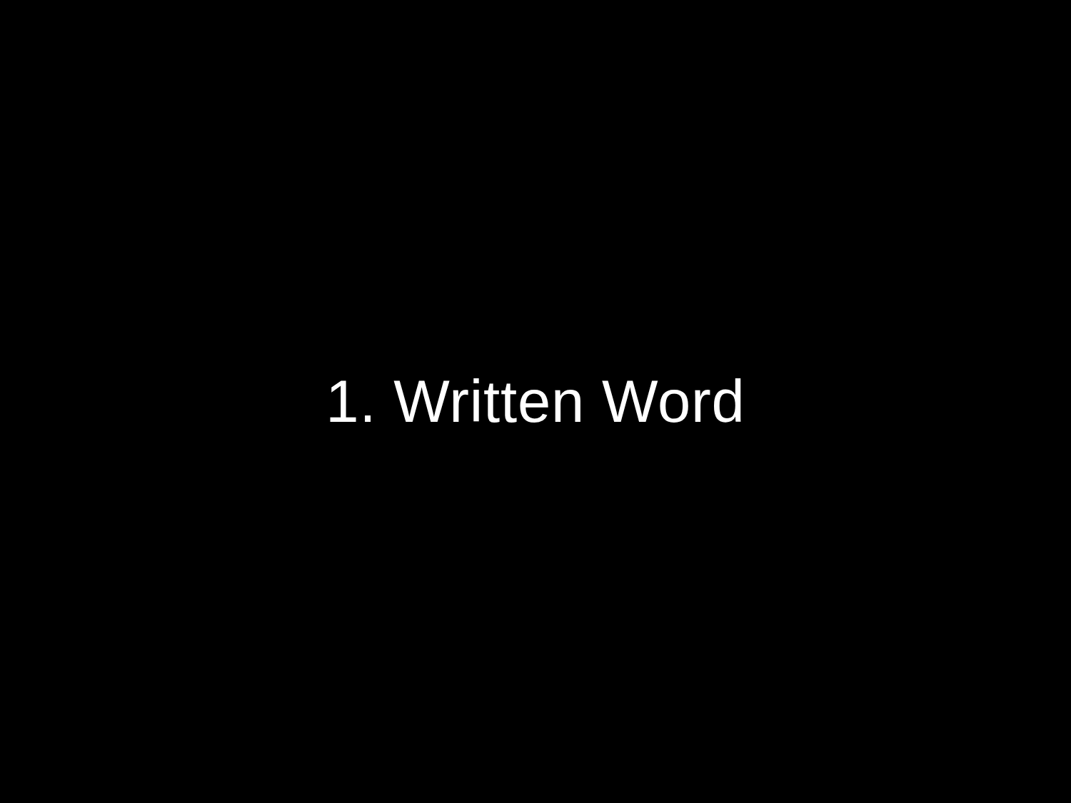1. Written Word